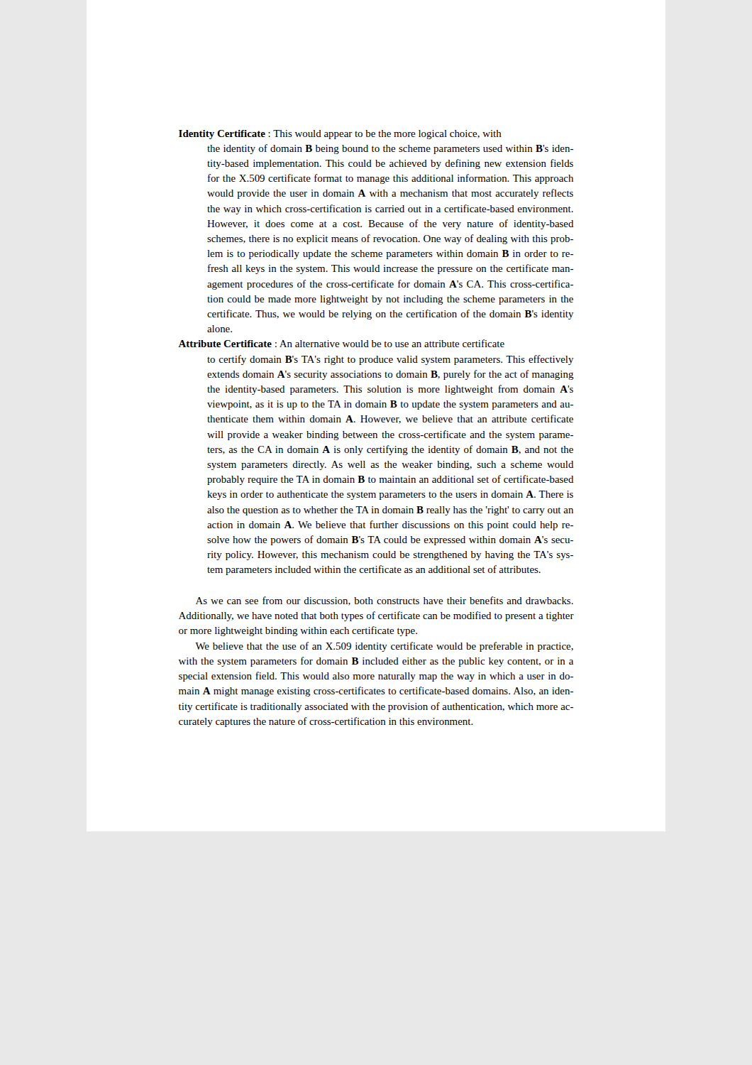Identity Certificate : This would appear to be the more logical choice, with
the identity of domain B being bound to the scheme parameters used within B's identity-based implementation. This could be achieved by defining new extension fields for the X.509 certificate format to manage this additional information. This approach would provide the user in domain A with a mechanism that most accurately reflects the way in which cross-certification is carried out in a certificate-based environment. However, it does come at a cost. Because of the very nature of identity-based schemes, there is no explicit means of revocation. One way of dealing with this problem is to periodically update the scheme parameters within domain B in order to refresh all keys in the system. This would increase the pressure on the certificate management procedures of the cross-certificate for domain A's CA. This cross-certification could be made more lightweight by not including the scheme parameters in the certificate. Thus, we would be relying on the certification of the domain B's identity alone.
Attribute Certificate : An alternative would be to use an attribute certificate
to certify domain B's TA's right to produce valid system parameters. This effectively extends domain A's security associations to domain B, purely for the act of managing the identity-based parameters. This solution is more lightweight from domain A's viewpoint, as it is up to the TA in domain B to update the system parameters and authenticate them within domain A. However, we believe that an attribute certificate will provide a weaker binding between the cross-certificate and the system parameters, as the CA in domain A is only certifying the identity of domain B, and not the system parameters directly. As well as the weaker binding, such a scheme would probably require the TA in domain B to maintain an additional set of certificate-based keys in order to authenticate the system parameters to the users in domain A. There is also the question as to whether the TA in domain B really has the 'right' to carry out an action in domain A. We believe that further discussions on this point could help resolve how the powers of domain B's TA could be expressed within domain A's security policy. However, this mechanism could be strengthened by having the TA's system parameters included within the certificate as an additional set of attributes.
As we can see from our discussion, both constructs have their benefits and drawbacks. Additionally, we have noted that both types of certificate can be modified to present a tighter or more lightweight binding within each certificate type.
We believe that the use of an X.509 identity certificate would be preferable in practice, with the system parameters for domain B included either as the public key content, or in a special extension field. This would also more naturally map the way in which a user in domain A might manage existing cross-certificates to certificate-based domains. Also, an identity certificate is traditionally associated with the provision of authentication, which more accurately captures the nature of cross-certification in this environment.